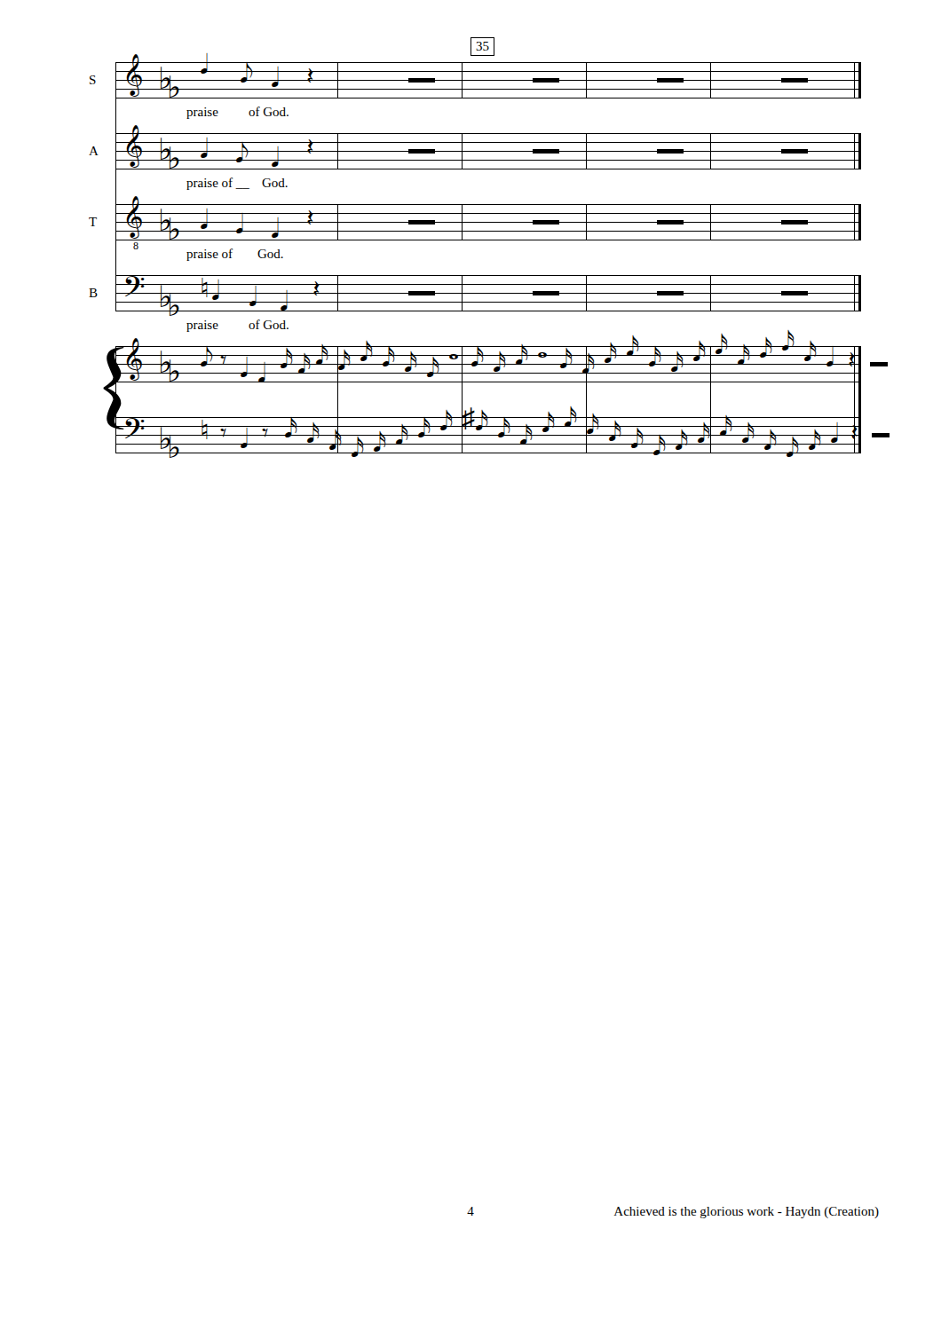S
𝄞
♭
♭
𝅘𝅥
𝅘𝅥𝅮
𝅘𝅥
𝄽
praise
of God.
A
𝄞
♭
♭
𝅘𝅥
𝅘𝅥𝅮
𝅘𝅥
𝄽
praise of __
God.
T
𝄞
8
♭
♭
𝅘𝅥
𝅘𝅥
𝅘𝅥
𝄽
praise of
God.
B
𝄢
♭
♭
♮
𝅘𝅥
𝅘𝅥
𝅘𝅥
𝄽
praise
of God.
𝄞
♭
♭
𝅘𝅥𝅮
𝄾
𝅘𝅥
𝅘𝅥
𝅘𝅥𝅯
𝅘𝅥𝅯
𝅘𝅥𝅯
𝅘𝅥𝅯
𝅘𝅥𝅯
𝅘𝅥𝅯
𝅘𝅥𝅯
𝅘𝅥𝅯
𝅝
𝅘𝅥𝅯
𝅘𝅥𝅯
𝅘𝅥𝅯
𝅝
𝅘𝅥𝅯
𝅘𝅥𝅯
𝅘𝅥𝅯
𝅘𝅥𝅯
𝅘𝅥𝅯
𝅘𝅥𝅯
𝅘𝅥𝅯
𝅘𝅥𝅯
𝅘𝅥𝅯
𝅘𝅥𝅯
𝅘𝅥𝅯
𝅘𝅥𝅯
𝅘𝅥
𝄽
𝄢
♭
♭
♮
𝄾
𝅘𝅥
𝄾
𝅘𝅥𝅯
𝅘𝅥𝅯
𝅘𝅥𝅯
𝅘𝅥𝅯
𝅘𝅥𝅯
𝅘𝅥𝅯
𝅘𝅥𝅯
𝅘𝅥𝅯
♯
𝅘𝅥𝅯
𝅘𝅥𝅯
𝅘𝅥𝅯
𝅘𝅥𝅯
𝅘𝅥𝅯
𝅘𝅥𝅯
𝅘𝅥𝅯
𝅘𝅥𝅯
𝅘𝅥𝅯
𝅘𝅥𝅯
𝅘𝅥𝅯
𝅘𝅥𝅯
𝅘𝅥𝅯
𝅘𝅥𝅯
𝅘𝅥𝅯
𝅘𝅥𝅯
𝅘𝅥
𝄽
𝄔
35
4
Achieved is the glorious work - Haydn (Creation)